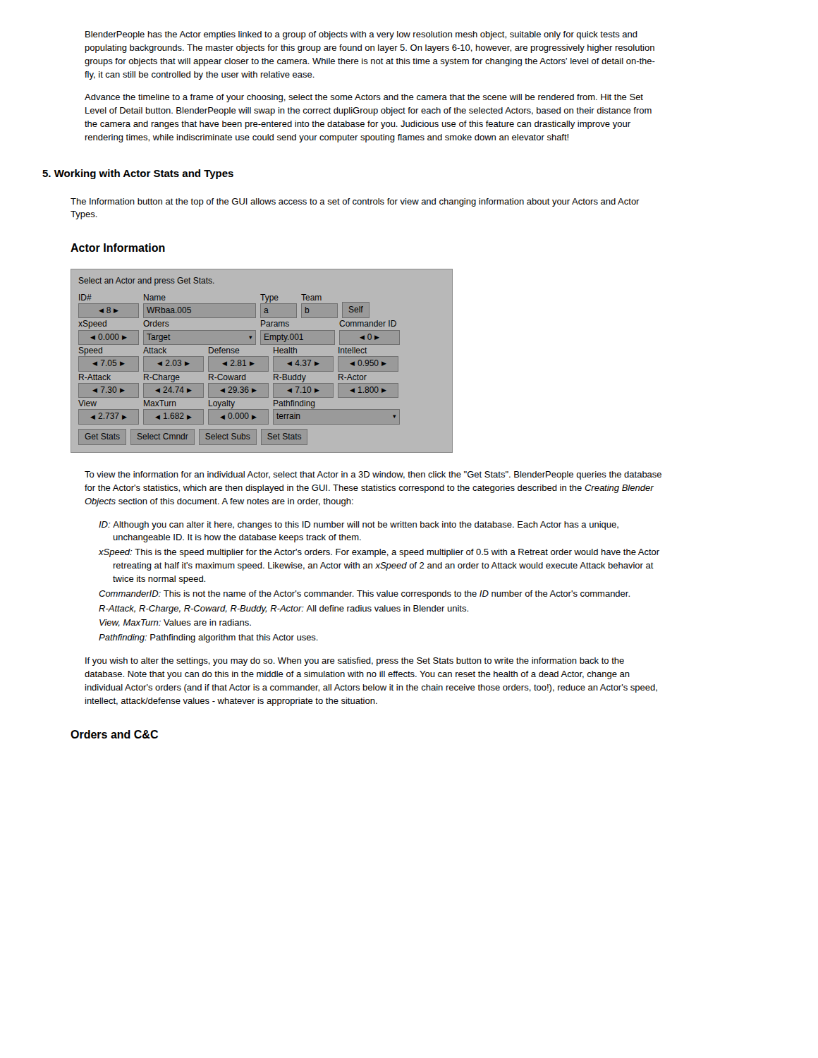BlenderPeople has the Actor empties linked to a group of objects with a very low resolution mesh object, suitable only for quick tests and populating backgrounds. The master objects for this group are found on layer 5. On layers 6-10, however, are progressively higher resolution groups for objects that will appear closer to the camera. While there is not at this time a system for changing the Actors' level of detail on-the-fly, it can still be controlled by the user with relative ease.
Advance the timeline to a frame of your choosing, select the some Actors and the camera that the scene will be rendered from. Hit the Set Level of Detail button. BlenderPeople will swap in the correct dupliGroup object for each of the selected Actors, based on their distance from the camera and ranges that have been pre-entered into the database for you. Judicious use of this feature can drastically improve your rendering times, while indiscriminate use could send your computer spouting flames and smoke down an elevator shaft!
5. Working with Actor Stats and Types
The Information button at the top of the GUI allows access to a set of controls for view and changing information about your Actors and Actor Types.
Actor Information
Select an Actor and press Get Stats.
ID#
◀8▶
Name
WRbaa.005
Type
a
Team
b
Self
xSpeed
◀0.000▶
Orders
Target▾
Params
Empty.001
Commander ID
◀0▶
Speed
◀7.05▶
Attack
◀2.03▶
Defense
◀2.81▶
Health
◀4.37▶
Intellect
◀0.950▶
R-Attack
◀7.30▶
R-Charge
◀24.74▶
R-Coward
◀29.36▶
R-Buddy
◀7.10▶
R-Actor
◀1.800▶
View
◀2.737▶
MaxTurn
◀1.682▶
Loyalty
◀0.000▶
Pathfinding
terrain▾
Get Stats
Select Cmndr
Select Subs
Set Stats
To view the information for an individual Actor, select that Actor in a 3D window, then click the "Get Stats". BlenderPeople queries the database for the Actor's statistics, which are then displayed in the GUI. These statistics correspond to the categories described in the Creating Blender Objects section of this document. A few notes are in order, though:
ID:
Although you can alter it here, changes to this ID number will not be written back into the database. Each Actor has a unique, unchangeable ID. It is how the database keeps track of them.
xSpeed:
This is the speed multiplier for the Actor's orders. For example, a speed multiplier of 0.5 with a Retreat order would have the Actor retreating at half it's maximum speed. Likewise, an Actor with an xSpeed of 2 and an order to Attack would execute Attack behavior at twice its normal speed.
CommanderID:
This is not the name of the Actor's commander. This value corresponds to the ID number of the Actor's commander.
R-Attack, R-Charge, R-Coward, R-Buddy, R-Actor:
All define radius values in Blender units.
View, MaxTurn:
Values are in radians.
Pathfinding:
Pathfinding algorithm that this Actor uses.
If you wish to alter the settings, you may do so. When you are satisfied, press the Set Stats button to write the information back to the database. Note that you can do this in the middle of a simulation with no ill effects. You can reset the health of a dead Actor, change an individual Actor's orders (and if that Actor is a commander, all Actors below it in the chain receive those orders, too!), reduce an Actor's speed, intellect, attack/defense values - whatever is appropriate to the situation.
Orders and C&C